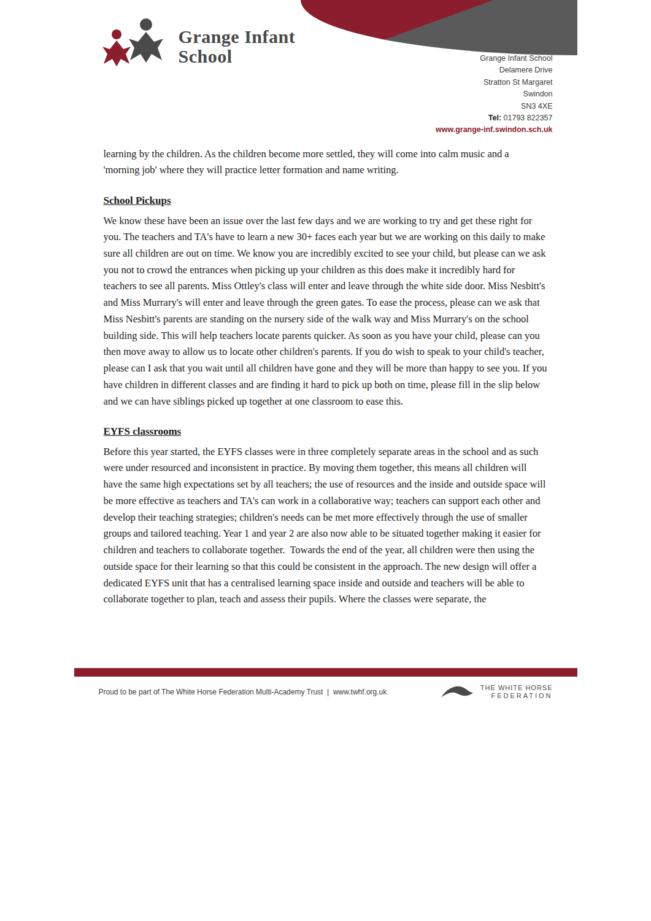Grange Infant School
Grange Infant School
Delamere Drive
Stratton St Margaret
Swindon
SN3 4XE
Tel: 01793 822357
www.grange-inf.swindon.sch.uk
learning by the children. As the children become more settled, they will come into calm music and a 'morning job' where they will practice letter formation and name writing.
School Pickups
We know these have been an issue over the last few days and we are working to try and get these right for you. The teachers and TA's have to learn a new 30+ faces each year but we are working on this daily to make sure all children are out on time. We know you are incredibly excited to see your child, but please can we ask you not to crowd the entrances when picking up your children as this does make it incredibly hard for teachers to see all parents. Miss Ottley's class will enter and leave through the white side door. Miss Nesbitt's and Miss Murrary's will enter and leave through the green gates. To ease the process, please can we ask that Miss Nesbitt's parents are standing on the nursery side of the walk way and Miss Murrary's on the school building side. This will help teachers locate parents quicker. As soon as you have your child, please can you then move away to allow us to locate other children's parents. If you do wish to speak to your child's teacher, please can I ask that you wait until all children have gone and they will be more than happy to see you. If you have children in different classes and are finding it hard to pick up both on time, please fill in the slip below and we can have siblings picked up together at one classroom to ease this.
EYFS classrooms
Before this year started, the EYFS classes were in three completely separate areas in the school and as such were under resourced and inconsistent in practice. By moving them together, this means all children will have the same high expectations set by all teachers; the use of resources and the inside and outside space will be more effective as teachers and TA's can work in a collaborative way; teachers can support each other and develop their teaching strategies; children's needs can be met more effectively through the use of smaller groups and tailored teaching. Year 1 and year 2 are also now able to be situated together making it easier for children and teachers to collaborate together. Towards the end of the year, all children were then using the outside space for their learning so that this could be consistent in the approach. The new design will offer a dedicated EYFS unit that has a centralised learning space inside and outside and teachers will be able to collaborate together to plan, teach and assess their pupils. Where the classes were separate, the
Proud to be part of The White Horse Federation Multi-Academy Trust | www.twhf.org.uk
THE WHITE HORSE
FEDERATION